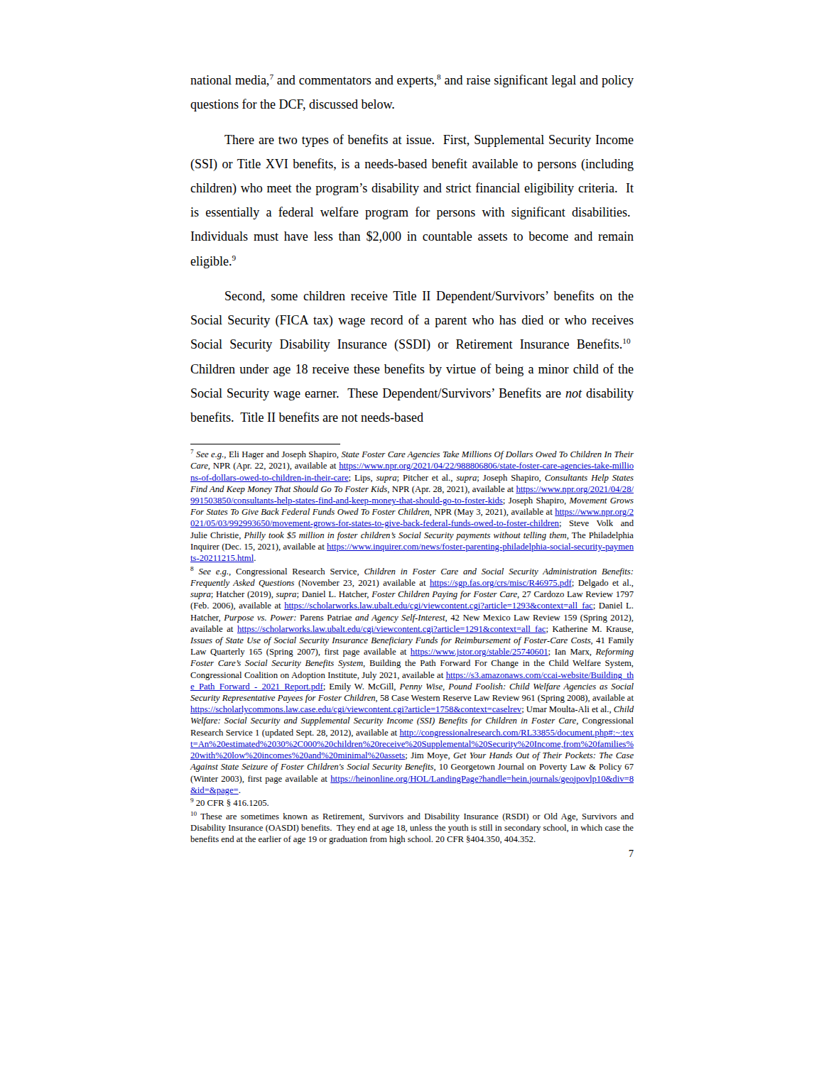national media,7 and commentators and experts,8 and raise significant legal and policy questions for the DCF, discussed below.
There are two types of benefits at issue. First, Supplemental Security Income (SSI) or Title XVI benefits, is a needs-based benefit available to persons (including children) who meet the program’s disability and strict financial eligibility criteria. It is essentially a federal welfare program for persons with significant disabilities. Individuals must have less than $2,000 in countable assets to become and remain eligible.9
Second, some children receive Title II Dependent/Survivors’ benefits on the Social Security (FICA tax) wage record of a parent who has died or who receives Social Security Disability Insurance (SSDI) or Retirement Insurance Benefits.10 Children under age 18 receive these benefits by virtue of being a minor child of the Social Security wage earner. These Dependent/Survivors’ Benefits are not disability benefits. Title II benefits are not needs-based
7 See e.g., Eli Hager and Joseph Shapiro, State Foster Care Agencies Take Millions Of Dollars Owed To Children In Their Care, NPR (Apr. 22, 2021), available at https://www.npr.org/2021/04/22/988806806/state-foster-care-agencies-take-millions-of-dollars-owed-to-children-in-their-care; Lips, supra; Pitcher et al., supra; Joseph Shapiro, Consultants Help States Find And Keep Money That Should Go To Foster Kids, NPR (Apr. 28, 2021), available at https://www.npr.org/2021/04/28/991503850/consultants-help-states-find-and-keep-money-that-should-go-to-foster-kids; Joseph Shapiro, Movement Grows For States To Give Back Federal Funds Owed To Foster Children, NPR (May 3, 2021), available at https://www.npr.org/2021/05/03/992993650/movement-grows-for-states-to-give-back-federal-funds-owed-to-foster-children; Steve Volk and Julie Christie, Philly took $5 million in foster children’s Social Security payments without telling them, The Philadelphia Inquirer (Dec. 15, 2021), available at https://www.inquirer.com/news/foster-parenting-philadelphia-social-security-payments-20211215.html.
8 See e.g., Congressional Research Service, Children in Foster Care and Social Security Administration Benefits: Frequently Asked Questions (November 23, 2021) available at https://sgp.fas.org/crs/misc/R46975.pdf; Delgado et al., supra; Hatcher (2019), supra; Daniel L. Hatcher, Foster Children Paying for Foster Care, 27 Cardozo Law Review 1797 (Feb. 2006), available at https://scholarworks.law.ubalt.edu/cgi/viewcontent.cgi?article=1293&context=all_fac; Daniel L. Hatcher, Purpose vs. Power: Parens Patriae and Agency Self-Interest, 42 New Mexico Law Review 159 (Spring 2012), available at https://scholarworks.law.ubalt.edu/cgi/viewcontent.cgi?article=1291&context=all_fac; Katherine M. Krause, Issues of State Use of Social Security Insurance Beneficiary Funds for Reimbursement of Foster-Care Costs, 41 Family Law Quarterly 165 (Spring 2007), first page available at https://www.jstor.org/stable/25740601; Ian Marx, Reforming Foster Care’s Social Security Benefits System, Building the Path Forward For Change in the Child Welfare System, Congressional Coalition on Adoption Institute, July 2021, available at https://s3.amazonaws.com/ccai-website/Building_the_Path_Forward_-_2021_Report.pdf; Emily W. McGill, Penny Wise, Pound Foolish: Child Welfare Agencies as Social Security Representative Payees for Foster Children, 58 Case Western Reserve Law Review 961 (Spring 2008), available at https://scholarlycommons.law.case.edu/cgi/viewcontent.cgi?article=1758&context=caselrev; Umar Moulta-Ali et al., Child Welfare: Social Security and Supplemental Security Income (SSI) Benefits for Children in Foster Care, Congressional Research Service 1 (updated Sept. 28, 2012), available at http://congressionalresearch.com/RL33855/document.php#:~:text=An%20estimated%2030%2C000%20children%20receive%20Supplemental%20Security%20Income,from%20families%20with%20low%20incomes%20and%20minimal%20assets; Jim Moye, Get Your Hands Out of Their Pockets: The Case Against State Seizure of Foster Children's Social Security Benefits, 10 Georgetown Journal on Poverty Law & Policy 67 (Winter 2003), first page available at https://heinonline.org/HOL/LandingPage?handle=hein.journals/geojpovlp10&div=8&id=&page=.
9 20 CFR § 416.1205.
10 These are sometimes known as Retirement, Survivors and Disability Insurance (RSDI) or Old Age, Survivors and Disability Insurance (OASDI) benefits. They end at age 18, unless the youth is still in secondary school, in which case the benefits end at the earlier of age 19 or graduation from high school. 20 CFR §404.350, 404.352.
7